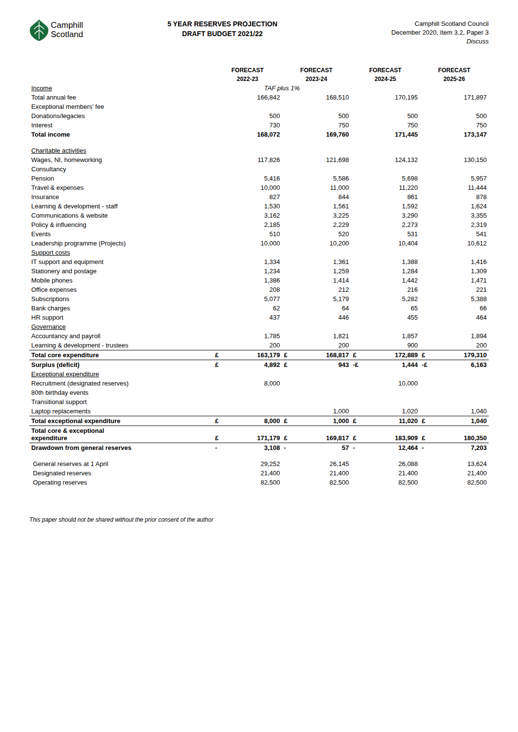Camphill
Scotland
5 YEAR RESERVES PROJECTION
DRAFT BUDGET 2021/22
Camphill Scotland Council
December 2020, Item 3.2, Paper 3
Discuss
| | FORECAST | FORECAST | FORECAST | FORECAST |
| --- | --- | --- | --- | --- |
| | 2022-23 | 2023-24 | 2024-25 | 2025-26 |
| Income | TAF plus 1% | | |
| Total annual fee | 166,842 | 168,510 | 170,195 | 171,897 |
| Exceptional members' fee | | | | |
| Donations/legacies | 500 | 500 | 500 | 500 |
| Interest | 730 | 750 | 750 | 750 |
| Total income | 168,072 | 169,760 | 171,445 | 173,147 |
| Charitable activities | | | | |
| Wages, NI, homeworking | 117,826 | 121,698 | 124,132 | 130,150 |
| Consultancy | | | | |
| Pension | 5,416 | 5,586 | 5,698 | 5,957 |
| Travel & expenses | 10,000 | 11,000 | 11,220 | 11,444 |
| Insurance | 827 | 844 | 861 | 878 |
| Learning & development - staff | 1,530 | 1,561 | 1,592 | 1,624 |
| Communications & website | 3,162 | 3,225 | 3,290 | 3,355 |
| Policy & influencing | 2,185 | 2,229 | 2,273 | 2,319 |
| Events | 510 | 520 | 531 | 541 |
| Leadership programme (Projects) | 10,000 | 10,200 | 10,404 | 10,612 |
| Support costs | | | | |
| IT support and equipment | 1,334 | 1,361 | 1,388 | 1,416 |
| Stationery and postage | 1,234 | 1,259 | 1,284 | 1,309 |
| Mobile phones | 1,386 | 1,414 | 1,442 | 1,471 |
| Office expenses | 208 | 212 | 216 | 221 |
| Subscriptions | 5,077 | 5,179 | 5,282 | 5,388 |
| Bank charges | 62 | 64 | 65 | 66 |
| HR support | 437 | 446 | 455 | 464 |
| Governance | | | | |
| Accountancy and payroll | 1,785 | 1,821 | 1,857 | 1,894 |
| Learning & development - trustees | 200 | 200 | 900 | 200 |
| Total core expenditure | £ 163,179 | £ 168,817 | £ 172,889 | £ 179,310 |
| Surplus (deficit) | £ 4,892 | £ 943 | -£ 1,444 | -£ 6,163 |
| Exceptional expenditure | | | | |
| Recruitment (designated reserves) | 8,000 | | 10,000 | |
| 80th birthday events | | | | |
| Transitional support | | | | |
| Laptop replacements | | 1,000 | 1,020 | 1,040 |
| Total exceptional expenditure | £ 8,000 | £ 1,000 | £ 11,020 | £ 1,040 |
| Total core & exceptional expenditure | £ 171,179 | £ 169,817 | £ 183,909 | £ 180,350 |
| Drawdown from general reserves | - 3,108 | - 57 | - 12,464 | - 7,203 |
| General reserves at 1 April | 29,252 | 26,145 | 26,088 | 13,624 |
| Designated reserves | 21,400 | 21,400 | 21,400 | 21,400 |
| Operating reserves | 82,500 | 82,500 | 82,500 | 82,500 |
This paper should not be shared without the prior consent of the author